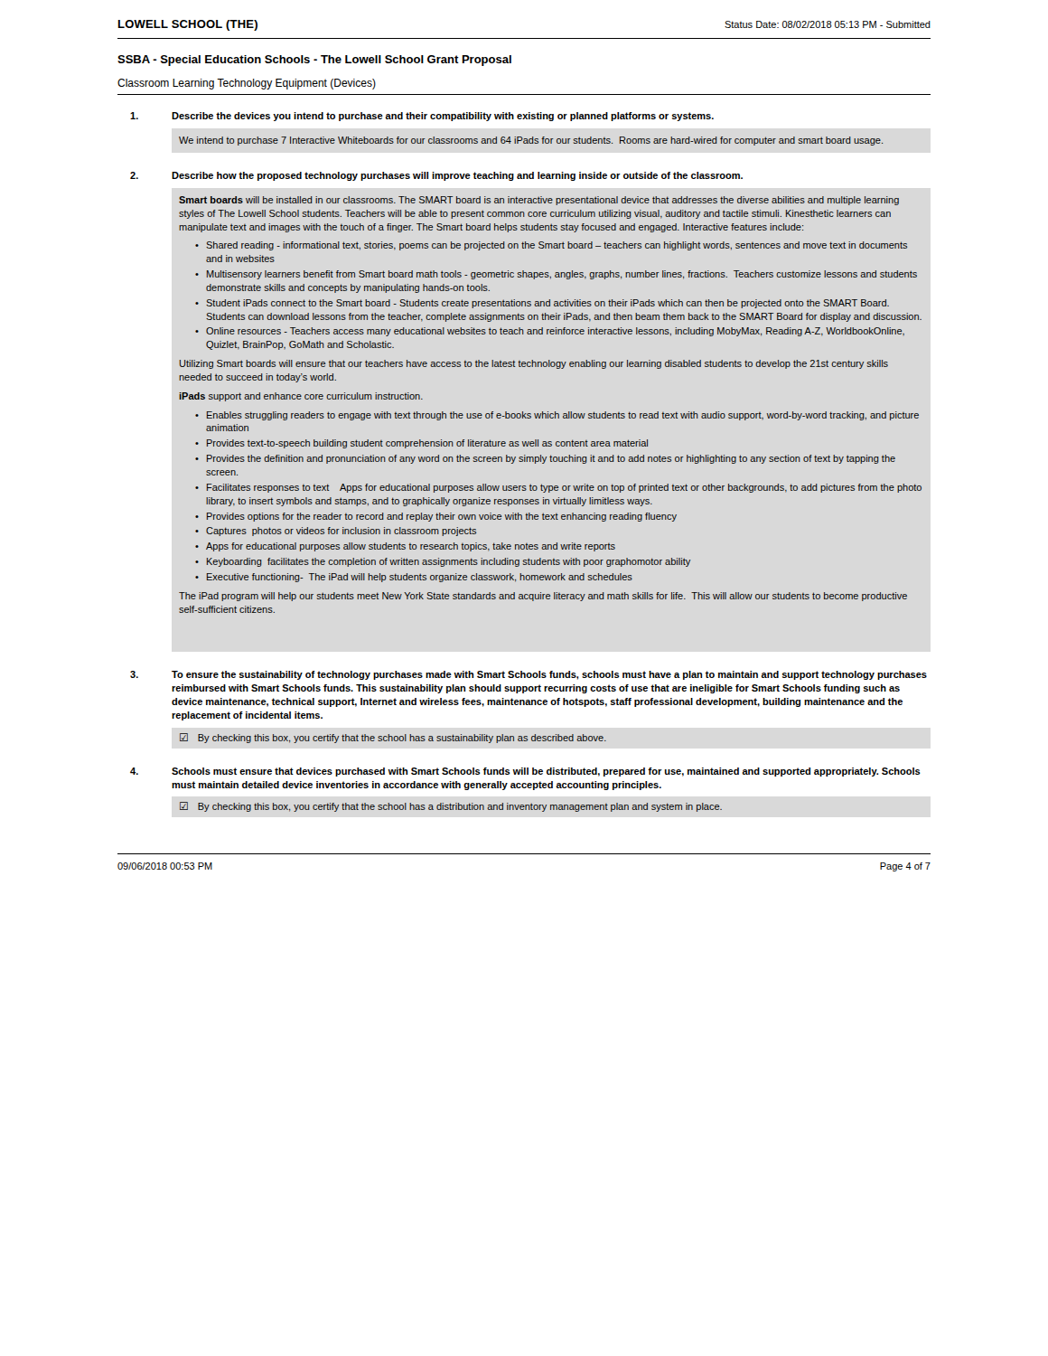LOWELL SCHOOL (THE)
Status Date: 08/02/2018 05:13 PM - Submitted
SSBA - Special Education Schools - The Lowell School Grant Proposal
Classroom Learning Technology Equipment (Devices)
Describe the devices you intend to purchase and their compatibility with existing or planned platforms or systems.
We intend to purchase 7 Interactive Whiteboards for our classrooms and 64 iPads for our students. Rooms are hard-wired for computer and smart board usage.
Describe how the proposed technology purchases will improve teaching and learning inside or outside of the classroom.
Smart boards will be installed in our classrooms. The SMART board is an interactive presentational device that addresses the diverse abilities and multiple learning styles of The Lowell School students. Teachers will be able to present common core curriculum utilizing visual, auditory and tactile stimuli. Kinesthetic learners can manipulate text and images with the touch of a finger. The Smart board helps students stay focused and engaged. Interactive features include:
Shared reading - informational text, stories, poems can be projected on the Smart board – teachers can highlight words, sentences and move text in documents and in websites
Multisensory learners benefit from Smart board math tools - geometric shapes, angles, graphs, number lines, fractions. Teachers customize lessons and students demonstrate skills and concepts by manipulating hands-on tools.
Student iPads connect to the Smart board - Students create presentations and activities on their iPads which can then be projected onto the SMART Board. Students can download lessons from the teacher, complete assignments on their iPads, and then beam them back to the SMART Board for display and discussion.
Online resources - Teachers access many educational websites to teach and reinforce interactive lessons, including MobyMax, Reading A-Z, WorldbookOnline, Quizlet, BrainPop, GoMath and Scholastic.
Utilizing Smart boards will ensure that our teachers have access to the latest technology enabling our learning disabled students to develop the 21st century skills needed to succeed in today’s world.
iPads support and enhance core curriculum instruction.
Enables struggling readers to engage with text through the use of e-books which allow students to read text with audio support, word-by-word tracking, and picture animation
Provides text-to-speech building student comprehension of literature as well as content area material
Provides the definition and pronunciation of any word on the screen by simply touching it and to add notes or highlighting to any section of text by tapping the screen.
Facilitates responses to text Apps for educational purposes allow users to type or write on top of printed text or other backgrounds, to add pictures from the photo library, to insert symbols and stamps, and to graphically organize responses in virtually limitless ways.
Provides options for the reader to record and replay their own voice with the text enhancing reading fluency
Captures photos or videos for inclusion in classroom projects
Apps for educational purposes allow students to research topics, take notes and write reports
Keyboarding facilitates the completion of written assignments including students with poor graphomotor ability
Executive functioning- The iPad will help students organize classwork, homework and schedules
The iPad program will help our students meet New York State standards and acquire literacy and math skills for life. This will allow our students to become productive self-sufficient citizens.
To ensure the sustainability of technology purchases made with Smart Schools funds, schools must have a plan to maintain and support technology purchases reimbursed with Smart Schools funds. This sustainability plan should support recurring costs of use that are ineligible for Smart Schools funding such as device maintenance, technical support, Internet and wireless fees, maintenance of hotspots, staff professional development, building maintenance and the replacement of incidental items.
☑ By checking this box, you certify that the school has a sustainability plan as described above.
Schools must ensure that devices purchased with Smart Schools funds will be distributed, prepared for use, maintained and supported appropriately. Schools must maintain detailed device inventories in accordance with generally accepted accounting principles.
☑ By checking this box, you certify that the school has a distribution and inventory management plan and system in place.
09/06/2018 00:53 PM
Page 4 of 7